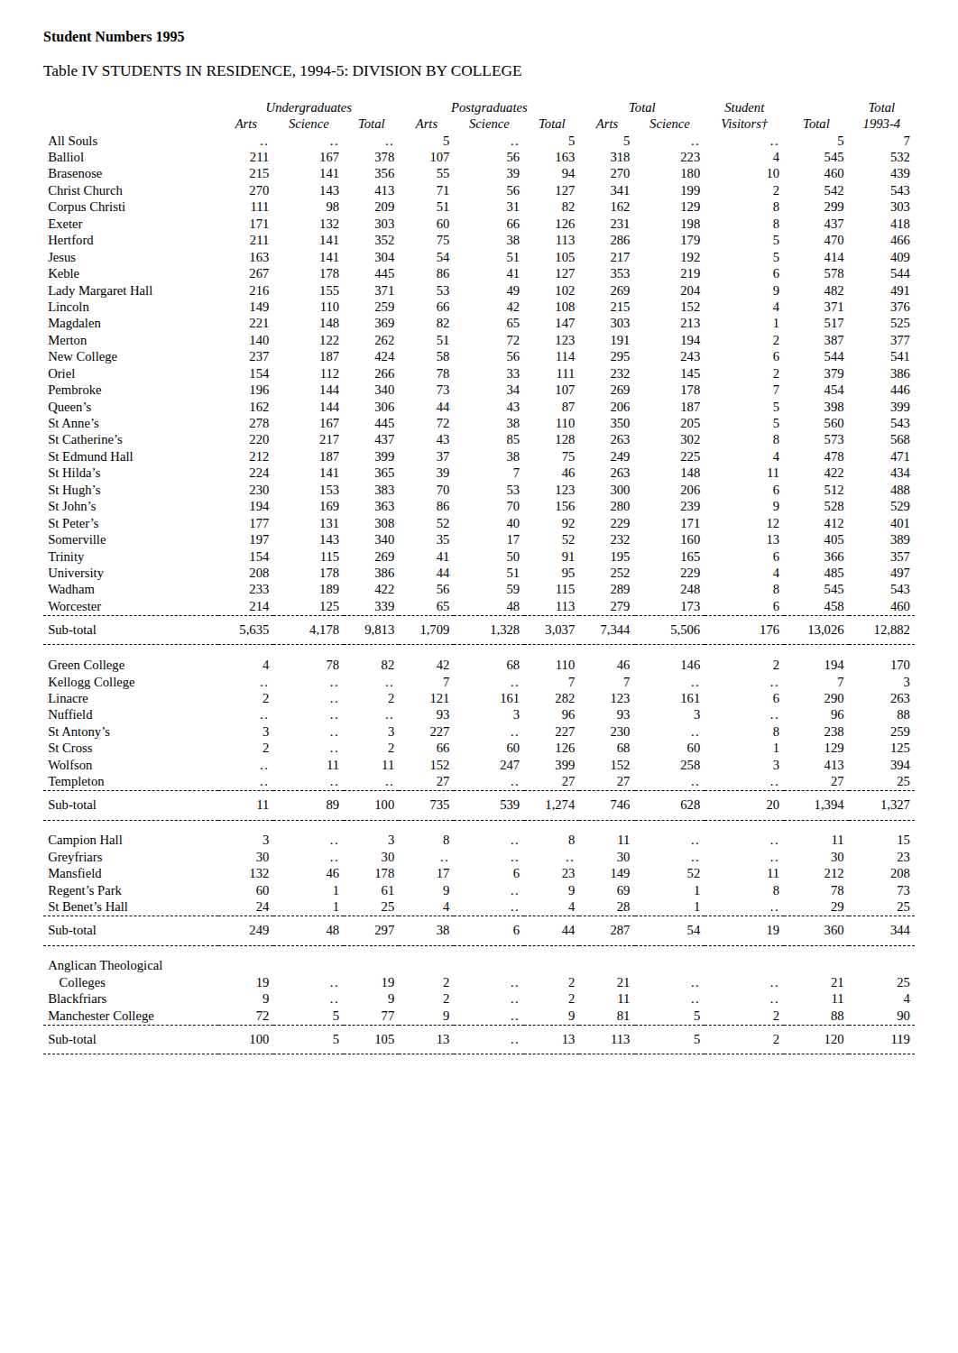Student Numbers 1995
Table IV STUDENTS IN RESIDENCE, 1994-5: DIVISION BY COLLEGE
| | Undergraduates | Postgraduates | Total | Student | | Total |
| --- | --- | --- | --- | --- | --- | --- |
| | Arts | Science | Total | Arts | Science | Total | Arts | Science | Visitors† | Total | 1993-4 |
| All Souls | .. | .. | .. | 5 | .. | 5 | 5 | .. | .. | 5 | 7 |
| Balliol | 211 | 167 | 378 | 107 | 56 | 163 | 318 | 223 | 4 | 545 | 532 |
| Brasenose | 215 | 141 | 356 | 55 | 39 | 94 | 270 | 180 | 10 | 460 | 439 |
| Christ Church | 270 | 143 | 413 | 71 | 56 | 127 | 341 | 199 | 2 | 542 | 543 |
| Corpus Christi | 111 | 98 | 209 | 51 | 31 | 82 | 162 | 129 | 8 | 299 | 303 |
| Exeter | 171 | 132 | 303 | 60 | 66 | 126 | 231 | 198 | 8 | 437 | 418 |
| Hertford | 211 | 141 | 352 | 75 | 38 | 113 | 286 | 179 | 5 | 470 | 466 |
| Jesus | 163 | 141 | 304 | 54 | 51 | 105 | 217 | 192 | 5 | 414 | 409 |
| Keble | 267 | 178 | 445 | 86 | 41 | 127 | 353 | 219 | 6 | 578 | 544 |
| Lady Margaret Hall | 216 | 155 | 371 | 53 | 49 | 102 | 269 | 204 | 9 | 482 | 491 |
| Lincoln | 149 | 110 | 259 | 66 | 42 | 108 | 215 | 152 | 4 | 371 | 376 |
| Magdalen | 221 | 148 | 369 | 82 | 65 | 147 | 303 | 213 | 1 | 517 | 525 |
| Merton | 140 | 122 | 262 | 51 | 72 | 123 | 191 | 194 | 2 | 387 | 377 |
| New College | 237 | 187 | 424 | 58 | 56 | 114 | 295 | 243 | 6 | 544 | 541 |
| Oriel | 154 | 112 | 266 | 78 | 33 | 111 | 232 | 145 | 2 | 379 | 386 |
| Pembroke | 196 | 144 | 340 | 73 | 34 | 107 | 269 | 178 | 7 | 454 | 446 |
| Queen’s | 162 | 144 | 306 | 44 | 43 | 87 | 206 | 187 | 5 | 398 | 399 |
| St Anne’s | 278 | 167 | 445 | 72 | 38 | 110 | 350 | 205 | 5 | 560 | 543 |
| St Catherine’s | 220 | 217 | 437 | 43 | 85 | 128 | 263 | 302 | 8 | 573 | 568 |
| St Edmund Hall | 212 | 187 | 399 | 37 | 38 | 75 | 249 | 225 | 4 | 478 | 471 |
| St Hilda’s | 224 | 141 | 365 | 39 | 7 | 46 | 263 | 148 | 11 | 422 | 434 |
| St Hugh’s | 230 | 153 | 383 | 70 | 53 | 123 | 300 | 206 | 6 | 512 | 488 |
| St John’s | 194 | 169 | 363 | 86 | 70 | 156 | 280 | 239 | 9 | 528 | 529 |
| St Peter’s | 177 | 131 | 308 | 52 | 40 | 92 | 229 | 171 | 12 | 412 | 401 |
| Somerville | 197 | 143 | 340 | 35 | 17 | 52 | 232 | 160 | 13 | 405 | 389 |
| Trinity | 154 | 115 | 269 | 41 | 50 | 91 | 195 | 165 | 6 | 366 | 357 |
| University | 208 | 178 | 386 | 44 | 51 | 95 | 252 | 229 | 4 | 485 | 497 |
| Wadham | 233 | 189 | 422 | 56 | 59 | 115 | 289 | 248 | 8 | 545 | 543 |
| Worcester | 214 | 125 | 339 | 65 | 48 | 113 | 279 | 173 | 6 | 458 | 460 |
| Sub-total | 5,635 | 4,178 | 9,813 | 1,709 | 1,328 | 3,037 | 7,344 | 5,506 | 176 | 13,026 | 12,882 |
| Green College | 4 | 78 | 82 | 42 | 68 | 110 | 46 | 146 | 2 | 194 | 170 |
| Kellogg College | .. | .. | .. | 7 | .. | 7 | 7 | .. | .. | 7 | 3 |
| Linacre | 2 | .. | 2 | 121 | 161 | 282 | 123 | 161 | 6 | 290 | 263 |
| Nuffield | .. | .. | .. | 93 | 3 | 96 | 93 | 3 | .. | 96 | 88 |
| St Antony’s | 3 | .. | 3 | 227 | .. | 227 | 230 | .. | 8 | 238 | 259 |
| St Cross | 2 | .. | 2 | 66 | 60 | 126 | 68 | 60 | 1 | 129 | 125 |
| Wolfson | .. | 11 | 11 | 152 | 247 | 399 | 152 | 258 | 3 | 413 | 394 |
| Templeton | .. | .. | .. | 27 | .. | 27 | 27 | .. | .. | 27 | 25 |
| Sub-total | 11 | 89 | 100 | 735 | 539 | 1,274 | 746 | 628 | 20 | 1,394 | 1,327 |
| Campion Hall | 3 | .. | 3 | 8 | .. | 8 | 11 | .. | .. | 11 | 15 |
| Greyfriars | 30 | .. | 30 | .. | .. | .. | 30 | .. | .. | 30 | 23 |
| Mansfield | 132 | 46 | 178 | 17 | 6 | 23 | 149 | 52 | 11 | 212 | 208 |
| Regent’s Park | 60 | 1 | 61 | 9 | .. | 9 | 69 | 1 | 8 | 78 | 73 |
| St Benet’s Hall | 24 | 1 | 25 | 4 | .. | 4 | 28 | 1 | .. | 29 | 25 |
| Sub-total | 249 | 48 | 297 | 38 | 6 | 44 | 287 | 54 | 19 | 360 | 344 |
| Anglican Theological | |
| Colleges | 19 | .. | 19 | 2 | .. | 2 | 21 | .. | .. | 21 | 25 |
| Blackfriars | 9 | .. | 9 | 2 | .. | 2 | 11 | .. | .. | 11 | 4 |
| Manchester College | 72 | 5 | 77 | 9 | .. | 9 | 81 | 5 | 2 | 88 | 90 |
| Sub-total | 100 | 5 | 105 | 13 | .. | 13 | 113 | 5 | 2 | 120 | 119 |